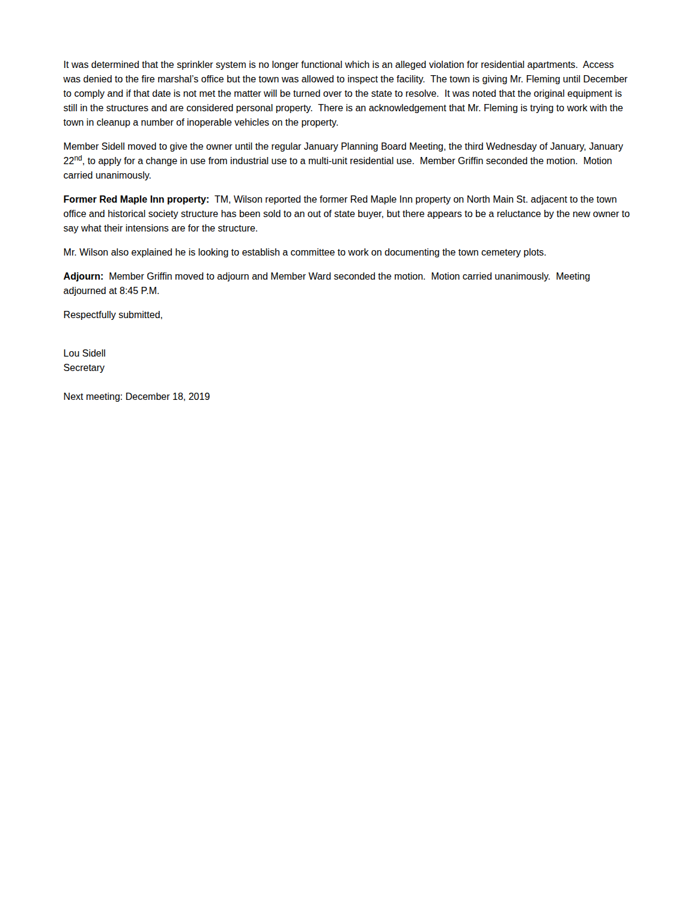It was determined that the sprinkler system is no longer functional which is an alleged violation for residential apartments. Access was denied to the fire marshal’s office but the town was allowed to inspect the facility. The town is giving Mr. Fleming until December to comply and if that date is not met the matter will be turned over to the state to resolve. It was noted that the original equipment is still in the structures and are considered personal property. There is an acknowledgement that Mr. Fleming is trying to work with the town in cleanup a number of inoperable vehicles on the property.
Member Sidell moved to give the owner until the regular January Planning Board Meeting, the third Wednesday of January, January 22nd, to apply for a change in use from industrial use to a multi-unit residential use. Member Griffin seconded the motion. Motion carried unanimously.
Former Red Maple Inn property: TM, Wilson reported the former Red Maple Inn property on North Main St. adjacent to the town office and historical society structure has been sold to an out of state buyer, but there appears to be a reluctance by the new owner to say what their intensions are for the structure.
Mr. Wilson also explained he is looking to establish a committee to work on documenting the town cemetery plots.
Adjourn: Member Griffin moved to adjourn and Member Ward seconded the motion. Motion carried unanimously. Meeting adjourned at 8:45 P.M.
Respectfully submitted,
Lou Sidell
Secretary
Next meeting: December 18, 2019